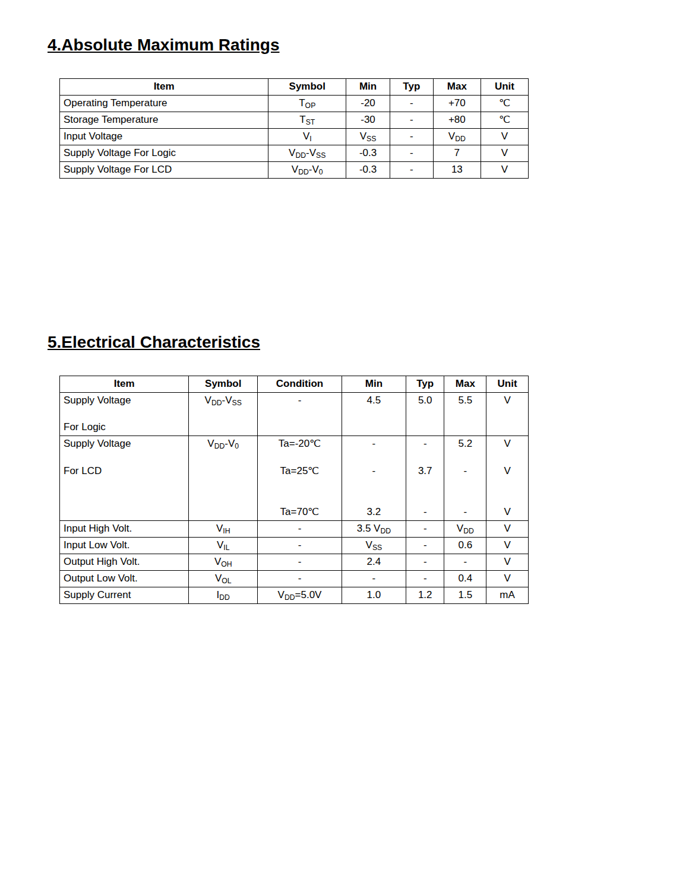4.Absolute Maximum Ratings
| Item | Symbol | Min | Typ | Max | Unit |
| --- | --- | --- | --- | --- | --- |
| Operating Temperature | T OP | -20 | - | +70 | ℃ |
| Storage Temperature | T ST | -30 | - | +80 | ℃ |
| Input Voltage | V I | V SS | - | V DD | V |
| Supply Voltage For Logic | V DD -V SS | -0.3 | - | 7 | V |
| Supply Voltage For LCD | V DD -V 0 | -0.3 | - | 13 | V |
5.Electrical Characteristics
| Item | Symbol | Condition | Min | Typ | Max | Unit |
| --- | --- | --- | --- | --- | --- | --- |
| Supply Voltage For Logic | V DD -V SS | - | 4.5 | 5.0 | 5.5 | V |
| Supply Voltage For LCD | V DD -V 0 | Ta=-20℃ Ta=25℃ Ta=70℃ | - - 3.2 | - 3.7 - | 5.2 - - | V V V |
| Input High Volt. | V IH | - | 3.5 V DD | - | V DD | V |
| Input Low Volt. | V IL | - | V SS | - | 0.6 | V |
| Output High Volt. | V OH | - | 2.4 | - | - | V |
| Output Low Volt. | V OL | - | - | - | 0.4 | V |
| Supply Current | I DD | V DD =5.0V | 1.0 | 1.2 | 1.5 | mA |